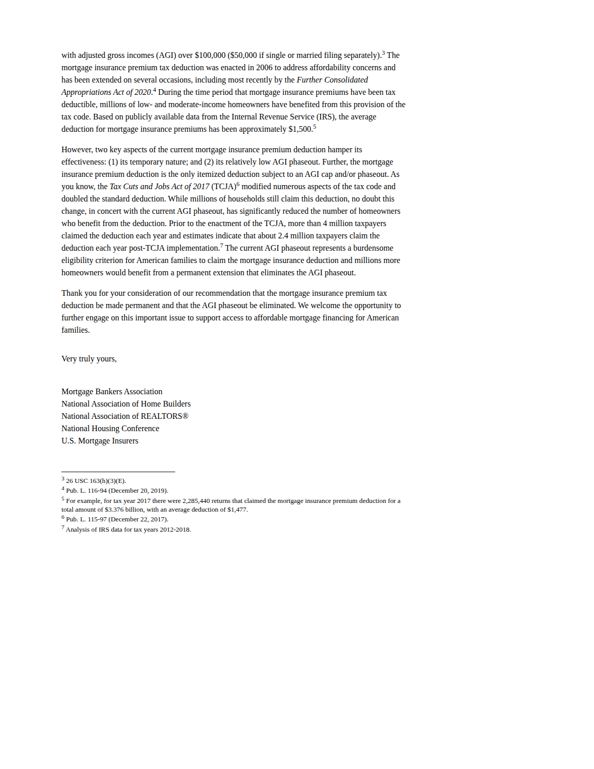with adjusted gross incomes (AGI) over $100,000 ($50,000 if single or married filing separately).3 The mortgage insurance premium tax deduction was enacted in 2006 to address affordability concerns and has been extended on several occasions, including most recently by the Further Consolidated Appropriations Act of 2020.4 During the time period that mortgage insurance premiums have been tax deductible, millions of low- and moderate-income homeowners have benefited from this provision of the tax code. Based on publicly available data from the Internal Revenue Service (IRS), the average deduction for mortgage insurance premiums has been approximately $1,500.5
However, two key aspects of the current mortgage insurance premium deduction hamper its effectiveness: (1) its temporary nature; and (2) its relatively low AGI phaseout. Further, the mortgage insurance premium deduction is the only itemized deduction subject to an AGI cap and/or phaseout. As you know, the Tax Cuts and Jobs Act of 2017 (TCJA)6 modified numerous aspects of the tax code and doubled the standard deduction. While millions of households still claim this deduction, no doubt this change, in concert with the current AGI phaseout, has significantly reduced the number of homeowners who benefit from the deduction. Prior to the enactment of the TCJA, more than 4 million taxpayers claimed the deduction each year and estimates indicate that about 2.4 million taxpayers claim the deduction each year post-TCJA implementation.7 The current AGI phaseout represents a burdensome eligibility criterion for American families to claim the mortgage insurance deduction and millions more homeowners would benefit from a permanent extension that eliminates the AGI phaseout.
Thank you for your consideration of our recommendation that the mortgage insurance premium tax deduction be made permanent and that the AGI phaseout be eliminated. We welcome the opportunity to further engage on this important issue to support access to affordable mortgage financing for American families.
Very truly yours,
Mortgage Bankers Association
National Association of Home Builders
National Association of REALTORS®
National Housing Conference
U.S. Mortgage Insurers
3 26 USC 163(h)(3)(E).
4 Pub. L. 116-94 (December 20, 2019).
5 For example, for tax year 2017 there were 2,285,440 returns that claimed the mortgage insurance premium deduction for a total amount of $3.376 billion, with an average deduction of $1,477.
6 Pub. L. 115-97 (December 22, 2017).
7 Analysis of IRS data for tax years 2012-2018.